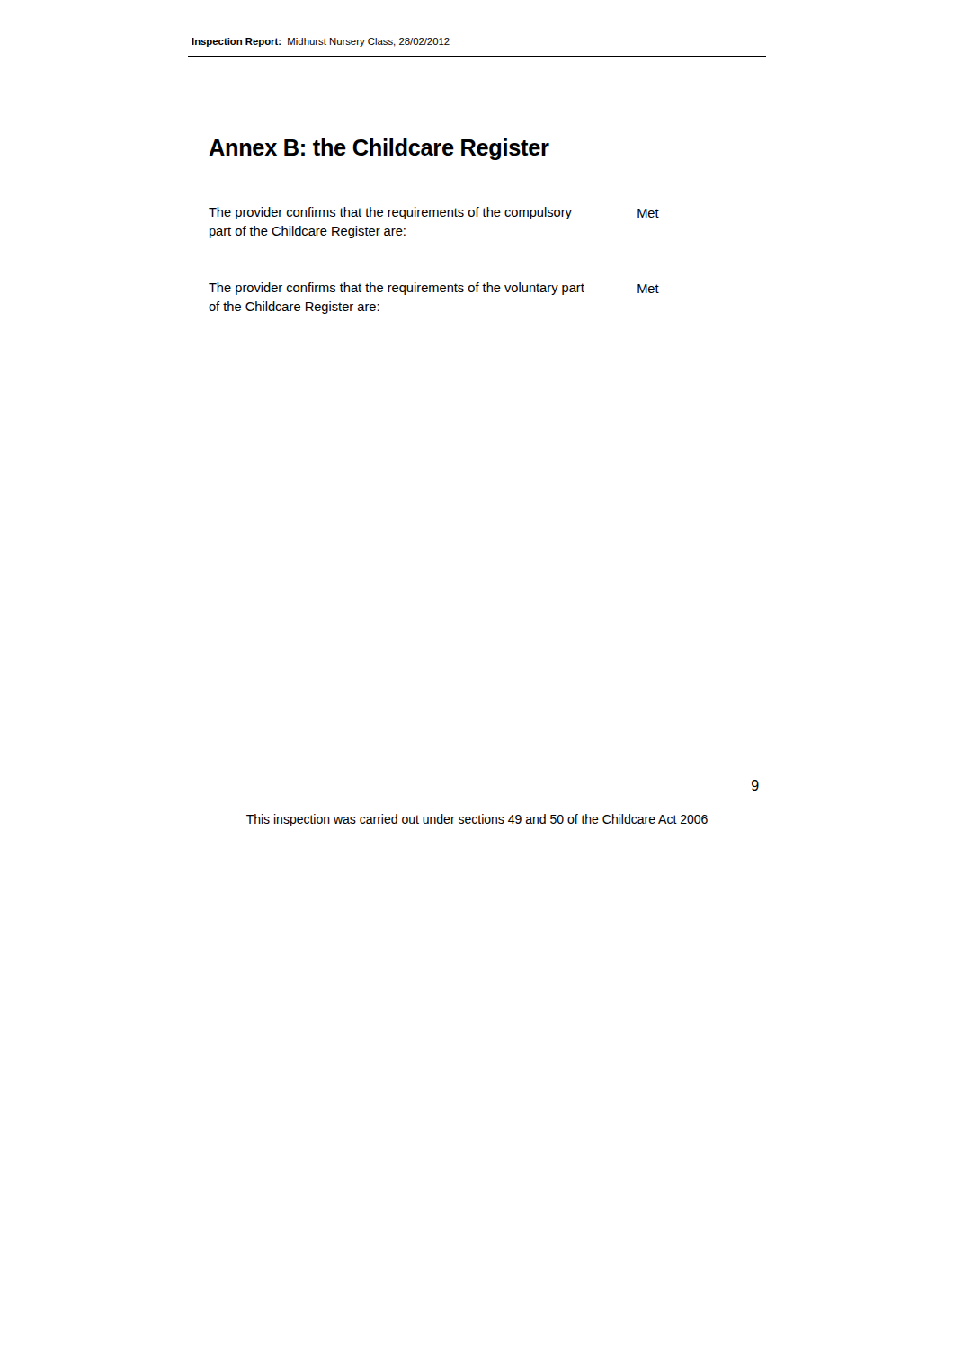Inspection Report: Midhurst Nursery Class, 28/02/2012
Annex B: the Childcare Register
The provider confirms that the requirements of the compulsory part of the Childcare Register are:
Met
The provider confirms that the requirements of the voluntary part of the Childcare Register are:
Met
9
This inspection was carried out under sections 49 and 50 of the Childcare Act 2006